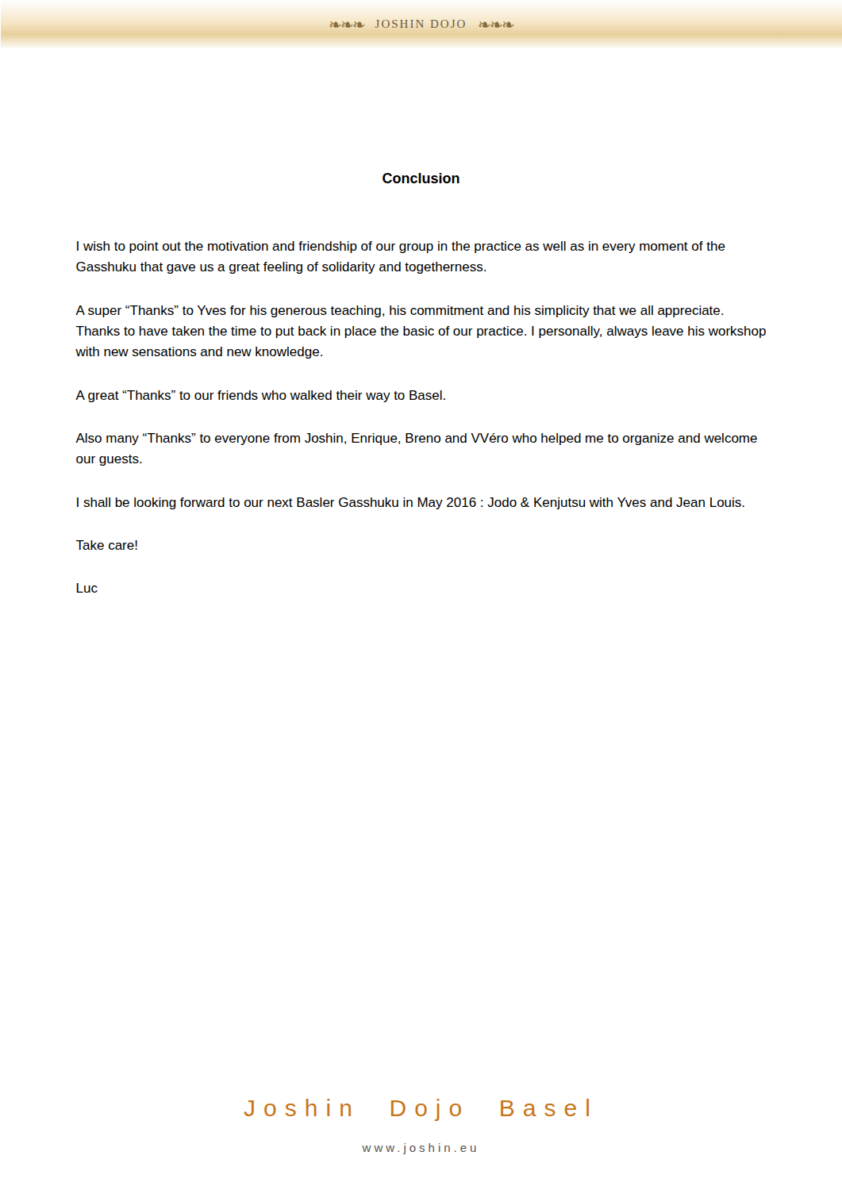❧❧❧ JOSHIN DOJO ❧❧❧
Conclusion
I wish to point out the motivation and friendship of our group in the practice as well as in every moment of the Gasshuku that gave us a great feeling of solidarity and togetherness.
A super “Thanks” to Yves for his generous teaching, his commitment and his simplicity that we all appreciate. Thanks to have taken the time to put back in place the basic of our practice. I personally, always leave his workshop with new sensations and new knowledge.
A great “Thanks” to our friends who walked their way to Basel.
Also many “Thanks” to everyone from Joshin, Enrique, Breno and VVéro who helped me to organize and welcome our guests.
I shall be looking forward to our next Basler Gasshuku in May 2016 : Jodo & Kenjutsu with Yves and Jean Louis.
Take care!
Luc
Joshin Dojo Basel
www.joshin.eu